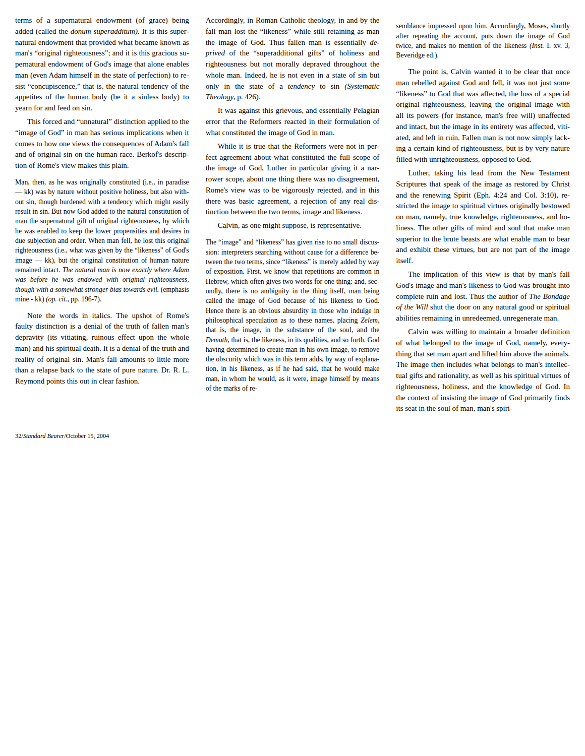terms of a supernatural endowment (of grace) being added (called the donum superadditum). It is this supernatural endowment that provided what became known as man's “original righteousness”; and it is this gracious supernatural endowment of God's image that alone enables man (even Adam himself in the state of perfection) to resist “concupiscence,” that is, the natural tendency of the appetites of the human body (be it a sinless body) to yearn for and feed on sin.
This forced and “unnatural” distinction applied to the “image of God” in man has serious implications when it comes to how one views the consequences of Adam's fall and of original sin on the human race. Berkof's description of Rome's view makes this plain.
Man, then, as he was originally constituted (i.e., in paradise — kk) was by nature without positive holiness, but also without sin, though burdened with a tendency which might easily result in sin. But now God added to the natural constitution of man the supernatural gift of original righteousness, by which he was enabled to keep the lower propensities and desires in due subjection and order. When man fell, he lost this original righteousness (i.e., what was given by the “likeness” of God's image — kk), but the original constitution of human nature remained intact. The natural man is now exactly where Adam was before he was endowed with original righteousness, though with a somewhat stronger bias towards evil. (emphasis mine - kk) (op. cit., pp. 196-7).
Note the words in italics. The upshot of Rome's faulty distinction is a denial of the truth of fallen man's depravity (its vitiating, ruinous effect upon the whole man) and his spiritual death. It is a denial of the truth and reality of original sin. Man's fall amounts to little more than a relapse back to the state of pure nature. Dr. R. L. Reymond points this out in clear fashion.
Accordingly, in Roman Catholic theology, in and by the fall man lost the “likeness” while still retaining as man the image of God. Thus fallen man is essentially deprived of the “superadditional gifts” of holiness and righteousness but not morally depraved throughout the whole man. Indeed, he is not even in a state of sin but only in the state of a tendency to sin (Systematic Theology, p. 426).
It was against this grievous, and essentially Pelagian error that the Reformers reacted in their formulation of what constituted the image of God in man.
While it is true that the Reformers were not in perfect agreement about what constituted the full scope of the image of God, Luther in particular giving it a narrower scope, about one thing there was no disagreement, Rome's view was to be vigorously rejected, and in this there was basic agreement, a rejection of any real distinction between the two terms, image and likeness.
Calvin, as one might suppose, is representative.
The “image” and “likeness” has given rise to no small discussion: interpreters searching without cause for a difference between the two terms, since “likeness” is merely added by way of exposition. First, we know that repetitions are common in Hebrew, which often gives two words for one thing: and, secondly, there is no ambiguity in the thing itself, man being called the image of God because of his likeness to God. Hence there is an obvious absurdity in those who indulge in philosophical speculation as to these names, placing Zelem, that is, the image, in the substance of the soul, and the Demuth, that is, the likeness, in its qualities, and so forth. God having determined to create man in his own image, to remove the obscurity which was in this term adds, by way of explanation, in his likeness, as if he had said, that he would make man, in whom he would, as it were, image himself by means of the marks of re-
semblance impressed upon him. Accordingly, Moses, shortly after repeating the account, puts down the image of God twice, and makes no mention of the likeness (Inst. I. xv. 3, Beveridge ed.).
The point is, Calvin wanted it to be clear that once man rebelled against God and fell, it was not just some “likeness” to God that was affected, the loss of a special original righteousness, leaving the original image with all its powers (for instance, man's free will) unaffected and intact, but the image in its entirety was affected, vitiated, and left in ruin. Fallen man is not now simply lacking a certain kind of righteousness, but is by very nature filled with unrighteousness, opposed to God.
Luther, taking his lead from the New Testament Scriptures that speak of the image as restored by Christ and the renewing Spirit (Eph. 4:24 and Col. 3:10), restricted the image to spiritual virtues originally bestowed on man, namely, true knowledge, righteousness, and holiness. The other gifts of mind and soul that make man superior to the brute beasts are what enable man to bear and exhibit these virtues, but are not part of the image itself.
The implication of this view is that by man's fall God's image and man's likeness to God was brought into complete ruin and lost. Thus the author of The Bondage of the Will shut the door on any natural good or spiritual abilities remaining in unredeemed, unregenerate man.
Calvin was willing to maintain a broader definition of what belonged to the image of God, namely, everything that set man apart and lifted him above the animals. The image then includes what belongs to man's intellectual gifts and rationality, as well as his spiritual virtues of righteousness, holiness, and the knowledge of God. In the context of insisting the image of God primarily finds its seat in the soul of man, man's spiri-
32/Standard Bearer/October 15, 2004